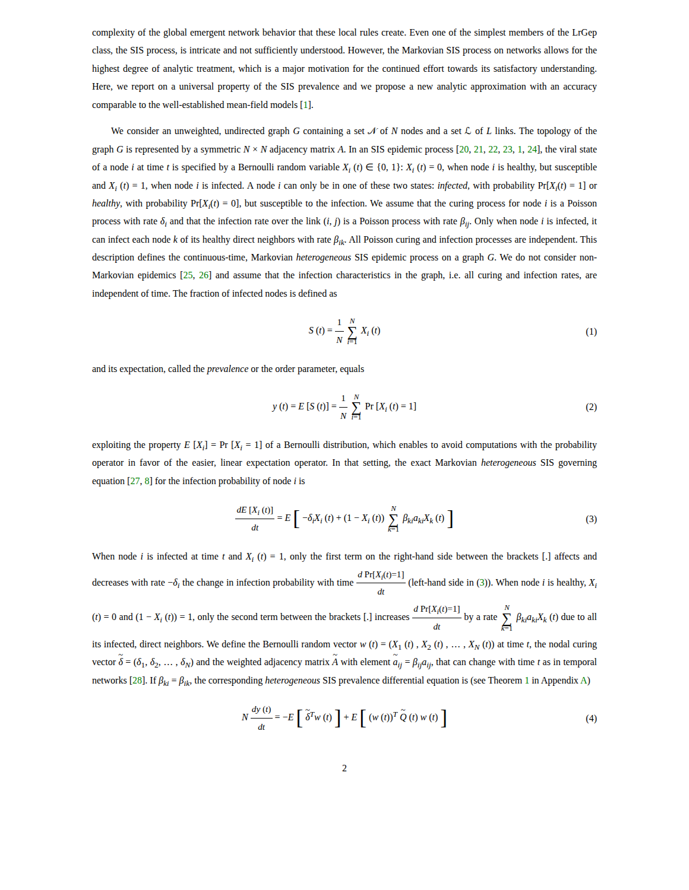complexity of the global emergent network behavior that these local rules create. Even one of the simplest members of the LrGep class, the SIS process, is intricate and not sufficiently understood. However, the Markovian SIS process on networks allows for the highest degree of analytic treatment, which is a major motivation for the continued effort towards its satisfactory understanding. Here, we report on a universal property of the SIS prevalence and we propose a new analytic approximation with an accuracy comparable to the well-established mean-field models [1].
We consider an unweighted, undirected graph G containing a set 𝒩 of N nodes and a set ℒ of L links. The topology of the graph G is represented by a symmetric N × N adjacency matrix A. In an SIS epidemic process [20, 21, 22, 23, 1, 24], the viral state of a node i at time t is specified by a Bernoulli random variable Xi (t) ∈ {0, 1}: Xi (t) = 0, when node i is healthy, but susceptible and Xi (t) = 1, when node i is infected. A node i can only be in one of these two states: infected, with probability Pr[Xi(t) = 1] or healthy, with probability Pr[Xi(t) = 0], but susceptible to the infection. We assume that the curing process for node i is a Poisson process with rate δi and that the infection rate over the link (i, j) is a Poisson process with rate βij. Only when node i is infected, it can infect each node k of its healthy direct neighbors with rate βik. All Poisson curing and infection processes are independent. This description defines the continuous-time, Markovian heterogeneous SIS epidemic process on a graph G. We do not consider non-Markovian epidemics [25, 26] and assume that the infection characteristics in the graph, i.e. all curing and infection rates, are independent of time. The fraction of infected nodes is defined as
S (t) = 1 N N∑i=1 Xi (t) (1)
and its expectation, called the prevalence or the order parameter, equals
y (t) = E [S (t)] = 1 N N∑i=1 Pr [Xi (t) = 1] (2)
exploiting the property E [Xi] = Pr [Xi = 1] of a Bernoulli distribution, which enables to avoid computations with the probability operator in favor of the easier, linear expectation operator. In that setting, the exact Markovian heterogeneous SIS governing equation [27, 8] for the infection probability of node i is
dE [Xi (t)] dt = E [ −δiXi (t) + (1 − Xi (t)) N∑k=1 βkiakiXk (t) ] (3)
When node i is infected at time t and Xi (t) = 1, only the first term on the right-hand side between the brackets [.] affects and decreases with rate −δi the change in infection probability with time d Pr[Xi(t)=1] dt (left-hand side in (3)). When node i is healthy, Xi (t) = 0 and (1 − Xi (t)) = 1, only the second term between the brackets [.] increases d Pr[Xi(t)=1] dt by a rate N∑k=1 βkiakiXk (t) due to all its infected, direct neighbors. We define the Bernoulli random vector w (t) = (X1 (t) , X2 (t) , … , XN (t)) at time t, the nodal curing vector δ = (δ1, δ2, … , δN) and the weighted adjacency matrix A with element aij = βijaij, that can change with time t as in temporal networks [28]. If βki = βik, the corresponding heterogeneous SIS prevalence differential equation is (see Theorem 1 in Appendix A)
N dy (t) dt = −E [ δTw (t) ] + E [ (w (t))T Q (t) w (t) ] (4)
2